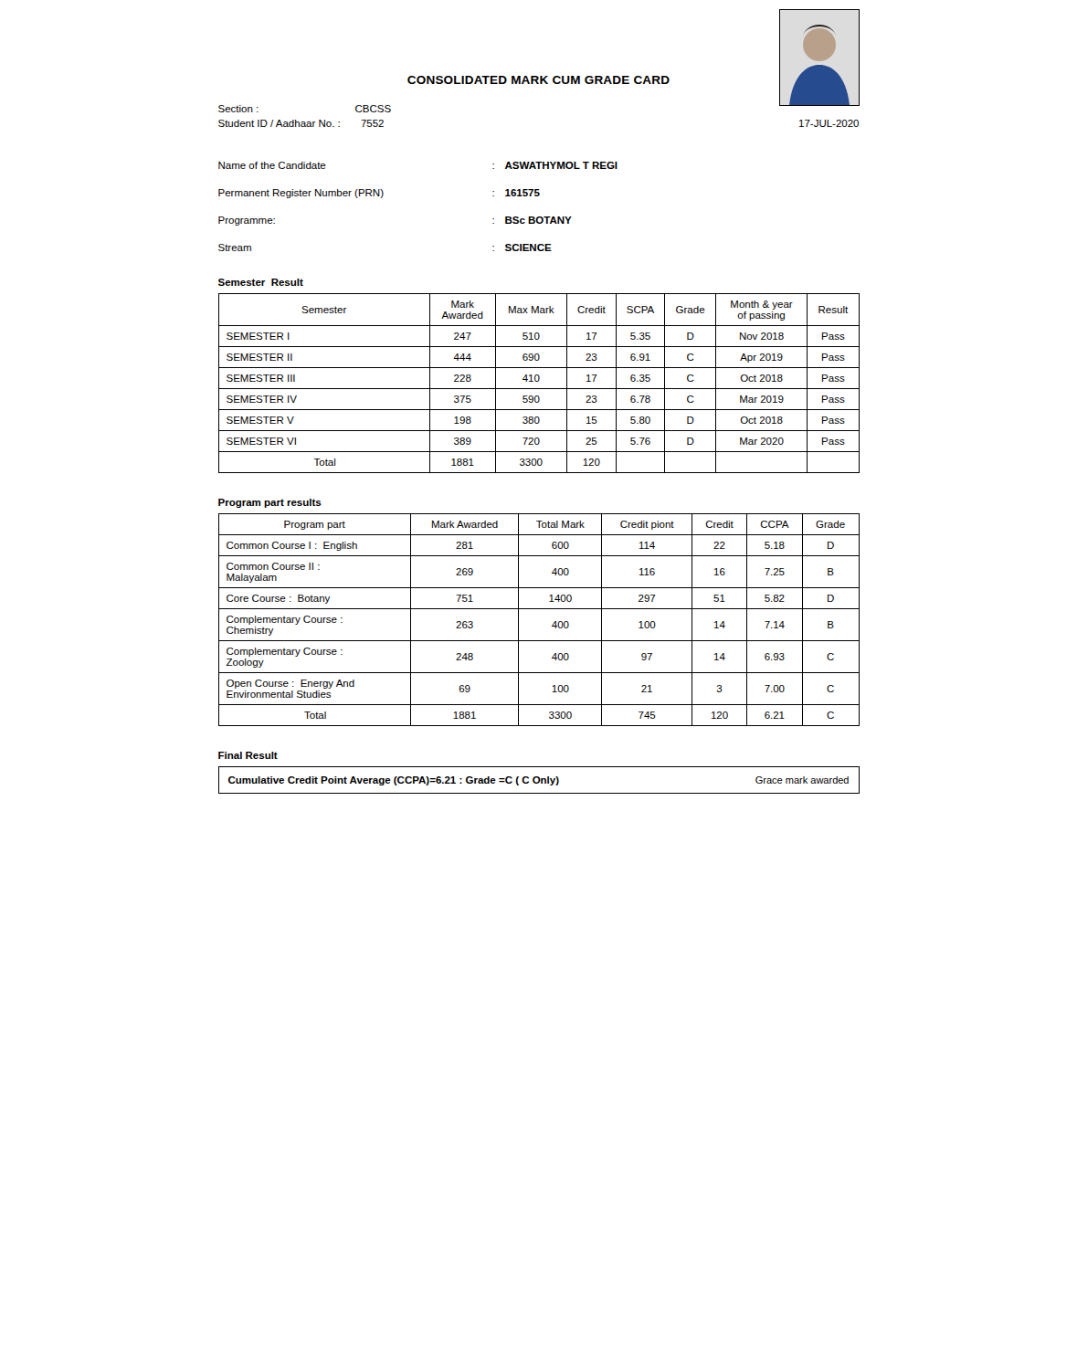CONSOLIDATED MARK CUM GRADE CARD
Section : CBCSS
Student ID / Aadhaar No. : 7552 17-JUL-2020
Name of the Candidate : ASWATHYMOL T REGI
Permanent Register Number (PRN) : 161575
Programme: : BSc BOTANY
Stream : SCIENCE
Semester Result
| Semester | Mark Awarded | Max Mark | Credit | SCPA | Grade | Month & year of passing | Result |
| --- | --- | --- | --- | --- | --- | --- | --- |
| SEMESTER I | 247 | 510 | 17 | 5.35 | D | Nov 2018 | Pass |
| SEMESTER II | 444 | 690 | 23 | 6.91 | C | Apr 2019 | Pass |
| SEMESTER III | 228 | 410 | 17 | 6.35 | C | Oct 2018 | Pass |
| SEMESTER IV | 375 | 590 | 23 | 6.78 | C | Mar 2019 | Pass |
| SEMESTER V | 198 | 380 | 15 | 5.80 | D | Oct 2018 | Pass |
| SEMESTER VI | 389 | 720 | 25 | 5.76 | D | Mar 2020 | Pass |
| Total | 1881 | 3300 | 120 | | | | |
Program part results
| Program part | Mark Awarded | Total Mark | Credit piont | Credit | CCPA | Grade |
| --- | --- | --- | --- | --- | --- | --- |
| Common Course I : English | 281 | 600 | 114 | 22 | 5.18 | D |
| Common Course II : Malayalam | 269 | 400 | 116 | 16 | 7.25 | B |
| Core Course : Botany | 751 | 1400 | 297 | 51 | 5.82 | D |
| Complementary Course : Chemistry | 263 | 400 | 100 | 14 | 7.14 | B |
| Complementary Course : Zoology | 248 | 400 | 97 | 14 | 6.93 | C |
| Open Course : Energy And Environmental Studies | 69 | 100 | 21 | 3 | 7.00 | C |
| Total | 1881 | 3300 | 745 | 120 | 6.21 | C |
Final Result
Cumulative Credit Point Average (CCPA)=6.21 : Grade =C ( C Only) Grace mark awarded